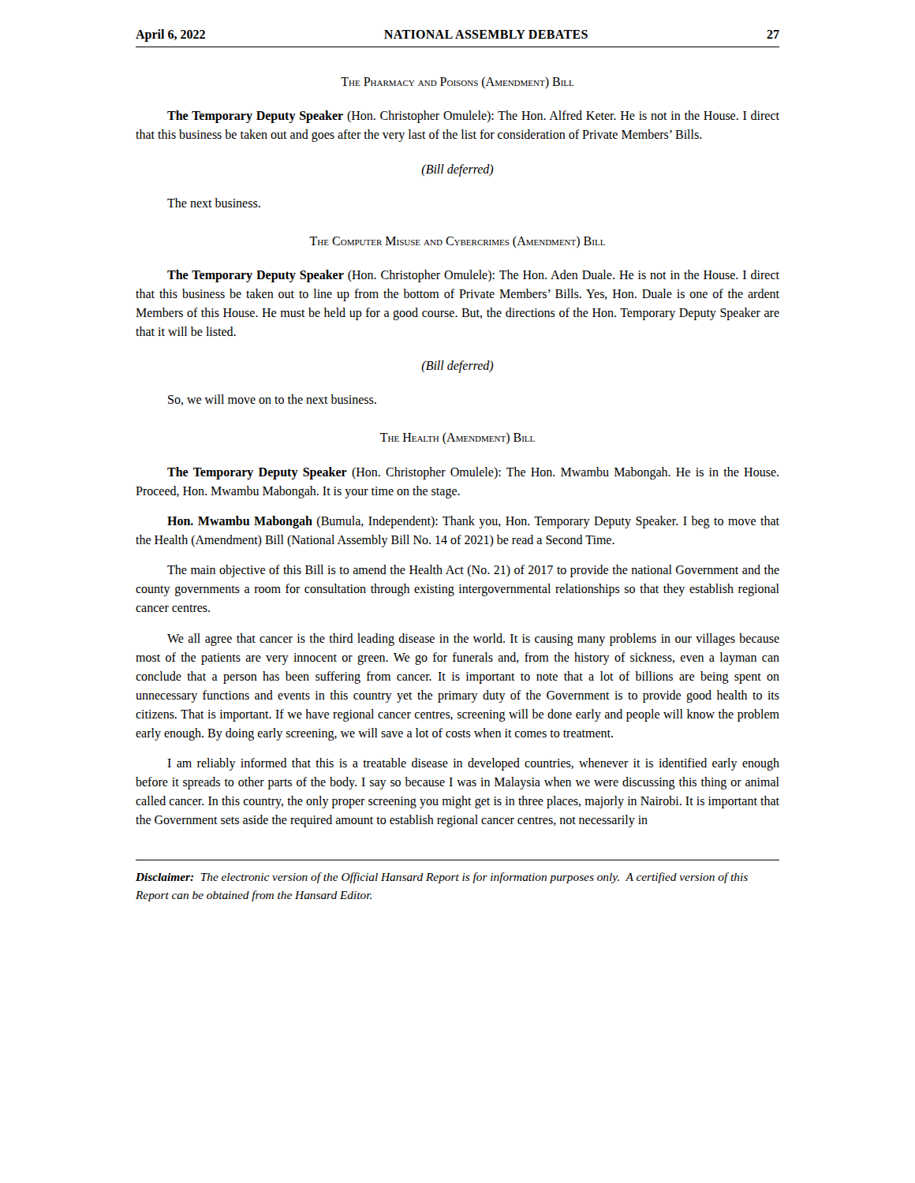April 6, 2022 NATIONAL ASSEMBLY DEBATES 27
The Pharmacy and Poisons (Amendment) Bill
The Temporary Deputy Speaker (Hon. Christopher Omulele): The Hon. Alfred Keter. He is not in the House. I direct that this business be taken out and goes after the very last of the list for consideration of Private Members’ Bills.
(Bill deferred)
The next business.
The Computer Misuse and Cybercrimes (Amendment) Bill
The Temporary Deputy Speaker (Hon. Christopher Omulele): The Hon. Aden Duale. He is not in the House. I direct that this business be taken out to line up from the bottom of Private Members’ Bills. Yes, Hon. Duale is one of the ardent Members of this House. He must be held up for a good course. But, the directions of the Hon. Temporary Deputy Speaker are that it will be listed.
(Bill deferred)
So, we will move on to the next business.
The Health (Amendment) Bill
The Temporary Deputy Speaker (Hon. Christopher Omulele): The Hon. Mwambu Mabongah. He is in the House. Proceed, Hon. Mwambu Mabongah. It is your time on the stage.
Hon. Mwambu Mabongah (Bumula, Independent): Thank you, Hon. Temporary Deputy Speaker. I beg to move that the Health (Amendment) Bill (National Assembly Bill No. 14 of 2021) be read a Second Time.
The main objective of this Bill is to amend the Health Act (No. 21) of 2017 to provide the national Government and the county governments a room for consultation through existing intergovernmental relationships so that they establish regional cancer centres.
We all agree that cancer is the third leading disease in the world. It is causing many problems in our villages because most of the patients are very innocent or green. We go for funerals and, from the history of sickness, even a layman can conclude that a person has been suffering from cancer. It is important to note that a lot of billions are being spent on unnecessary functions and events in this country yet the primary duty of the Government is to provide good health to its citizens. That is important. If we have regional cancer centres, screening will be done early and people will know the problem early enough. By doing early screening, we will save a lot of costs when it comes to treatment.
I am reliably informed that this is a treatable disease in developed countries, whenever it is identified early enough before it spreads to other parts of the body. I say so because I was in Malaysia when we were discussing this thing or animal called cancer. In this country, the only proper screening you might get is in three places, majorly in Nairobi. It is important that the Government sets aside the required amount to establish regional cancer centres, not necessarily in
Disclaimer: The electronic version of the Official Hansard Report is for information purposes only. A certified version of this Report can be obtained from the Hansard Editor.